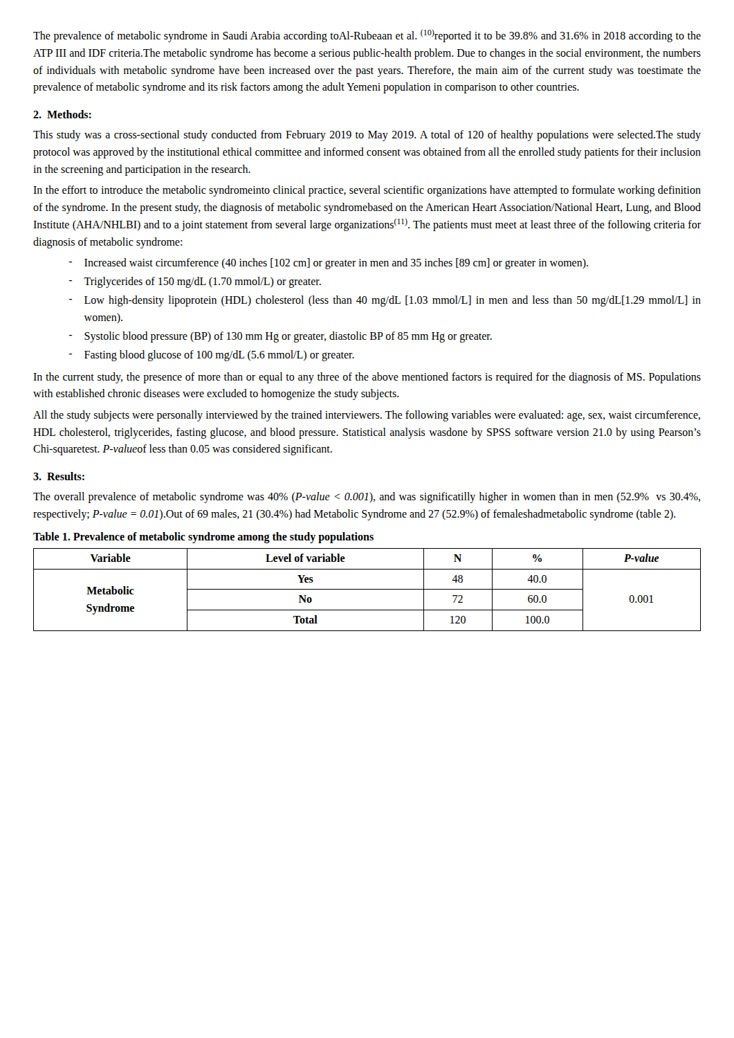The prevalence of metabolic syndrome in Saudi Arabia according toAl-Rubeaan et al. (10)reported it to be 39.8% and 31.6% in 2018 according to the ATP III and IDF criteria.The metabolic syndrome has become a serious public-health problem. Due to changes in the social environment, the numbers of individuals with metabolic syndrome have been increased over the past years. Therefore, the main aim of the current study was toestimate the prevalence of metabolic syndrome and its risk factors among the adult Yemeni population in comparison to other countries.
2. Methods:
This study was a cross-sectional study conducted from February 2019 to May 2019. A total of 120 of healthy populations were selected.The study protocol was approved by the institutional ethical committee and informed consent was obtained from all the enrolled study patients for their inclusion in the screening and participation in the research.
In the effort to introduce the metabolic syndromeinto clinical practice, several scientific organizations have attempted to formulate working definition of the syndrome. In the present study, the diagnosis of metabolic syndromebased on the American Heart Association/National Heart, Lung, and Blood Institute (AHA/NHLBI) and to a joint statement from several large organizations(11). The patients must meet at least three of the following criteria for diagnosis of metabolic syndrome:
Increased waist circumference (40 inches [102 cm] or greater in men and 35 inches [89 cm] or greater in women).
Triglycerides of 150 mg/dL (1.70 mmol/L) or greater.
Low high-density lipoprotein (HDL) cholesterol (less than 40 mg/dL [1.03 mmol/L] in men and less than 50 mg/dL[1.29 mmol/L] in women).
Systolic blood pressure (BP) of 130 mm Hg or greater, diastolic BP of 85 mm Hg or greater.
Fasting blood glucose of 100 mg/dL (5.6 mmol/L) or greater.
In the current study, the presence of more than or equal to any three of the above mentioned factors is required for the diagnosis of MS. Populations with established chronic diseases were excluded to homogenize the study subjects.
All the study subjects were personally interviewed by the trained interviewers. The following variables were evaluated: age, sex, waist circumference, HDL cholesterol, triglycerides, fasting glucose, and blood pressure. Statistical analysis wasdone by SPSS software version 21.0 by using Pearson’s Chi-squaretest. P-valueof less than 0.05 was considered significant.
3. Results:
The overall prevalence of metabolic syndrome was 40% (P-value < 0.001), and was significatilly higher in women than in men (52.9% vs 30.4%, respectively; P-value = 0.01).Out of 69 males, 21 (30.4%) had Metabolic Syndrome and 27 (52.9%) of femaleshadmetabolic syndrome (table 2).
Table 1. Prevalence of metabolic syndrome among the study populations
| Variable | Level of variable | N | % | P-value |
| --- | --- | --- | --- | --- |
| Metabolic Syndrome | Yes | 48 | 40.0 | 0.001 |
| No | 72 | 60.0 |
| Total | 120 | 100.0 |